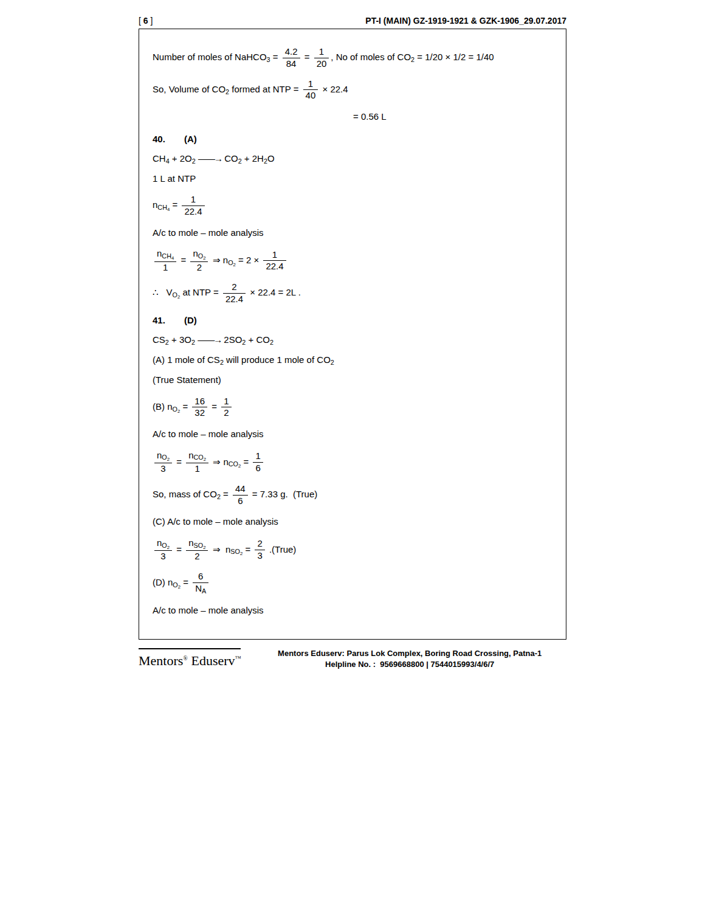[ 6 ]
PT-I (MAIN) GZ-1919-1921 & GZK-1906_29.07.2017
Number of moles of NaHCO3 = 4.284 = 120, No of moles of CO2 = 1/20 × 1/2 = 1/40
So, Volume of CO2 formed at NTP = 140 × 22.4
= 0.56 L
40.
(A)
CH4 + 2O2 ——→ CO2 + 2H2O
1 L at NTP
nCH4 = 122.4
A/c to mole – mole analysis
nCH41 = nO22 ⇒ nO2 = 2 × 122.4
∴ VO2 at NTP = 222.4 × 22.4 = 2L .
41.
(D)
CS2 + 3O2 ——→ 2SO2 + CO2
(A) 1 mole of CS2 will produce 1 mole of CO2
(True Statement)
(B) nO2 = 1632 = 12
A/c to mole – mole analysis
nO23 = nCO21 ⇒ nCO2 = 16
So, mass of CO2 = 446 = 7.33 g. (True)
(C) A/c to mole – mole analysis
nO23 = nSO22 ⇒ nSO2 = 23 .(True)
(D) nO2 = 6 NA
A/c to mole – mole analysis
Mentors® Eduserv™
Mentors Eduserv: Parus Lok Complex, Boring Road Crossing, Patna-1
Helpline No. : 9569668800 | 7544015993/4/6/7